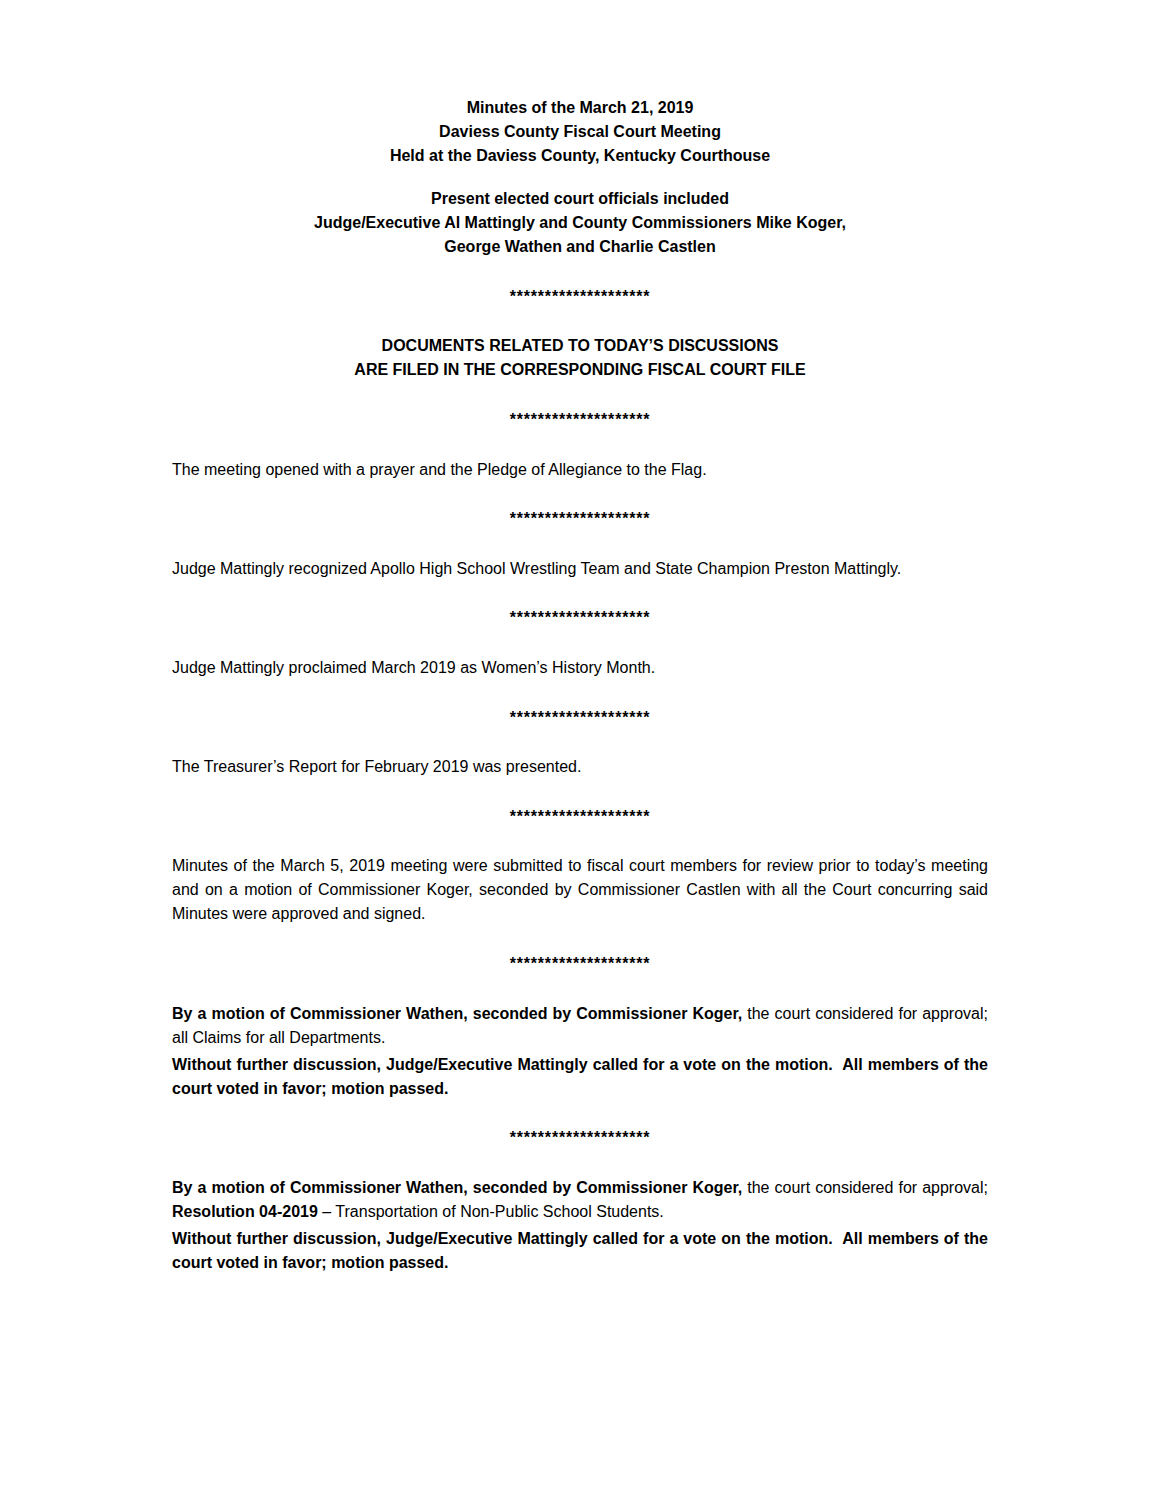Minutes of the March 21, 2019
Daviess County Fiscal Court Meeting
Held at the Daviess County, Kentucky Courthouse
Present elected court officials included
Judge/Executive Al Mattingly and County Commissioners Mike Koger,
George Wathen and Charlie Castlen
********************
DOCUMENTS RELATED TO TODAY’S DISCUSSIONS
ARE FILED IN THE CORRESPONDING FISCAL COURT FILE
********************
The meeting opened with a prayer and the Pledge of Allegiance to the Flag.
********************
Judge Mattingly recognized Apollo High School Wrestling Team and State Champion Preston Mattingly.
********************
Judge Mattingly proclaimed March 2019 as Women’s History Month.
********************
The Treasurer’s Report for February 2019 was presented.
********************
Minutes of the March 5, 2019 meeting were submitted to fiscal court members for review prior to today’s meeting and on a motion of Commissioner Koger, seconded by Commissioner Castlen with all the Court concurring said Minutes were approved and signed.
********************
By a motion of Commissioner Wathen, seconded by Commissioner Koger, the court considered for approval; all Claims for all Departments.
Without further discussion, Judge/Executive Mattingly called for a vote on the motion. All members of the court voted in favor; motion passed.
********************
By a motion of Commissioner Wathen, seconded by Commissioner Koger, the court considered for approval; Resolution 04-2019 – Transportation of Non-Public School Students.
Without further discussion, Judge/Executive Mattingly called for a vote on the motion. All members of the court voted in favor; motion passed.